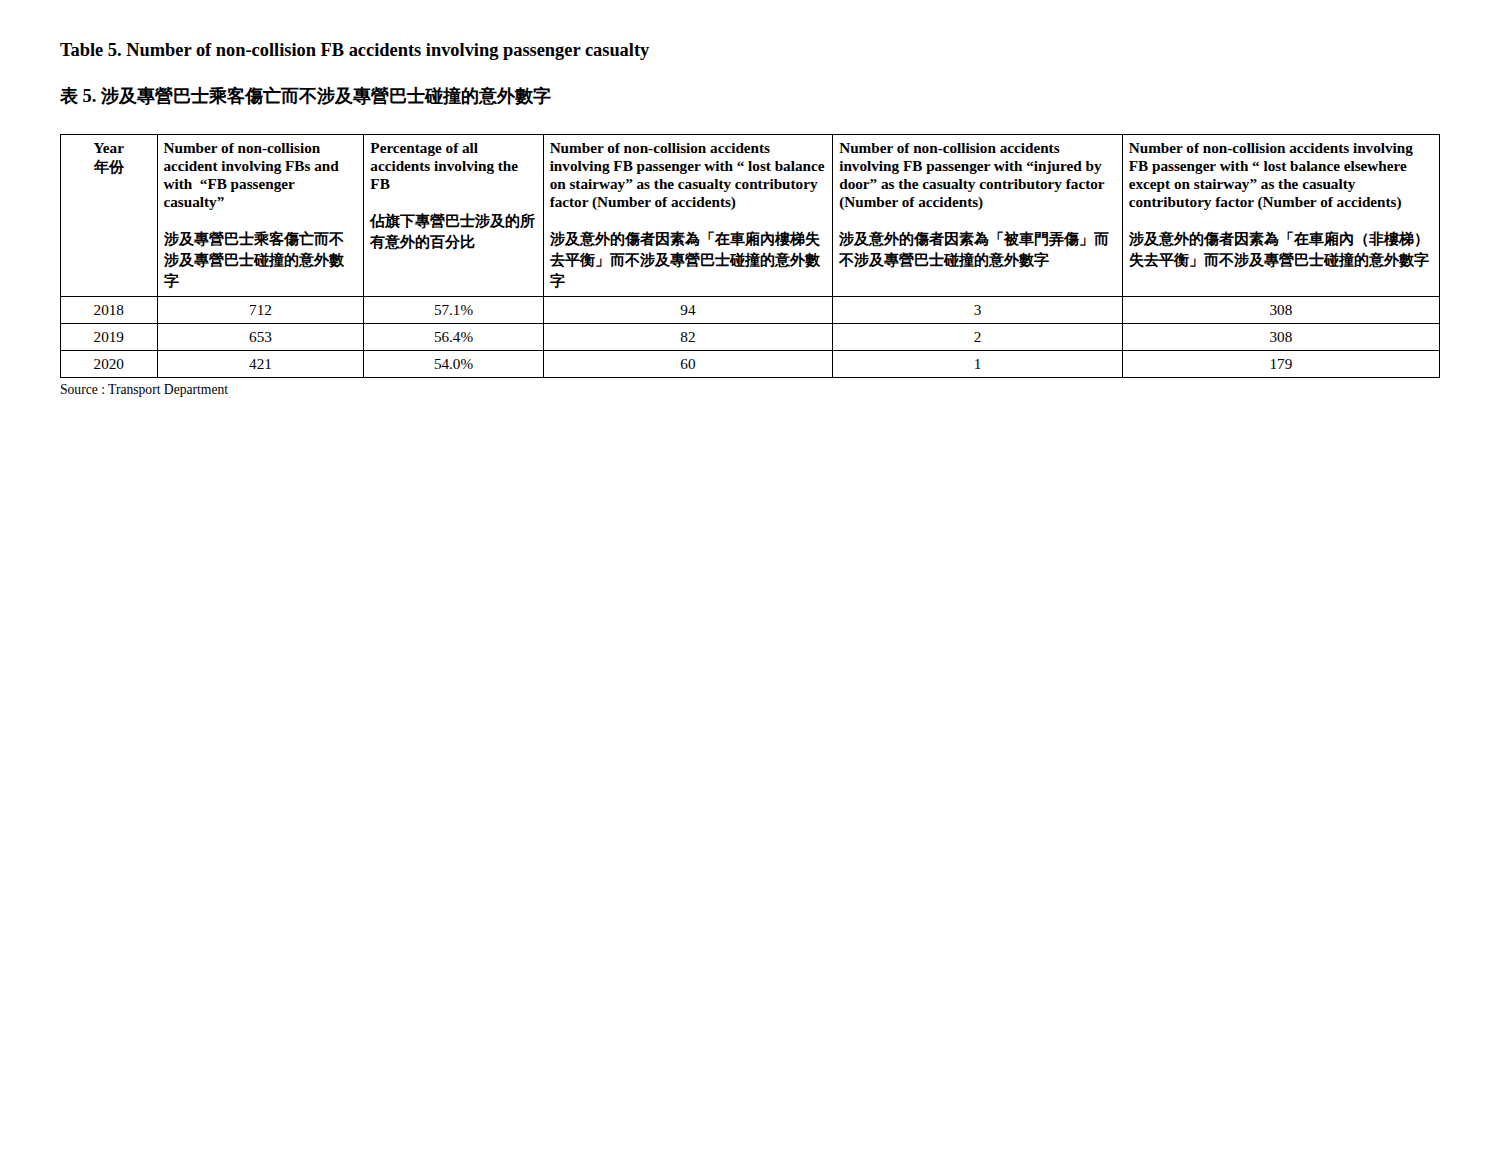Table 5. Number of non-collision FB accidents involving passenger casualty
表 5. 涉及專營巴士乘客傷亡而不涉及專營巴士碰撞的意外數字
| Year 年份 | Number of non-collision accident involving FBs and with “FB passenger casualty” 涉及專營巴士乘客傷亡而不涉及專營巴士碰撞的意外數字 | Percentage of all accidents involving the FB 佔旗下專營巴士涉及的所有意外的百分比 | Number of non-collision accidents involving FB passenger with “ lost balance on stairway” as the casualty contributory factor (Number of accidents) 涉及意外的傷者因素為「在車廂內樓梯失去平衡」而不涉及專營巴士碰撞的意外數字 | Number of non-collision accidents involving FB passenger with “injured by door” as the casualty contributory factor (Number of accidents) 涉及意外的傷者因素為「被車門弄傷」而不涉及專營巴士碰撞的意外數字 | Number of non-collision accidents involving FB passenger with “ lost balance elsewhere except on stairway” as the casualty contributory factor (Number of accidents) 涉及意外的傷者因素為「在車廂內（非樓梯）失去平衡」而不涉及專營巴士碰撞的意外數字 |
| --- | --- | --- | --- | --- | --- |
| 2018 | 712 | 57.1% | 94 | 3 | 308 |
| 2019 | 653 | 56.4% | 82 | 2 | 308 |
| 2020 | 421 | 54.0% | 60 | 1 | 179 |
Source : Transport Department